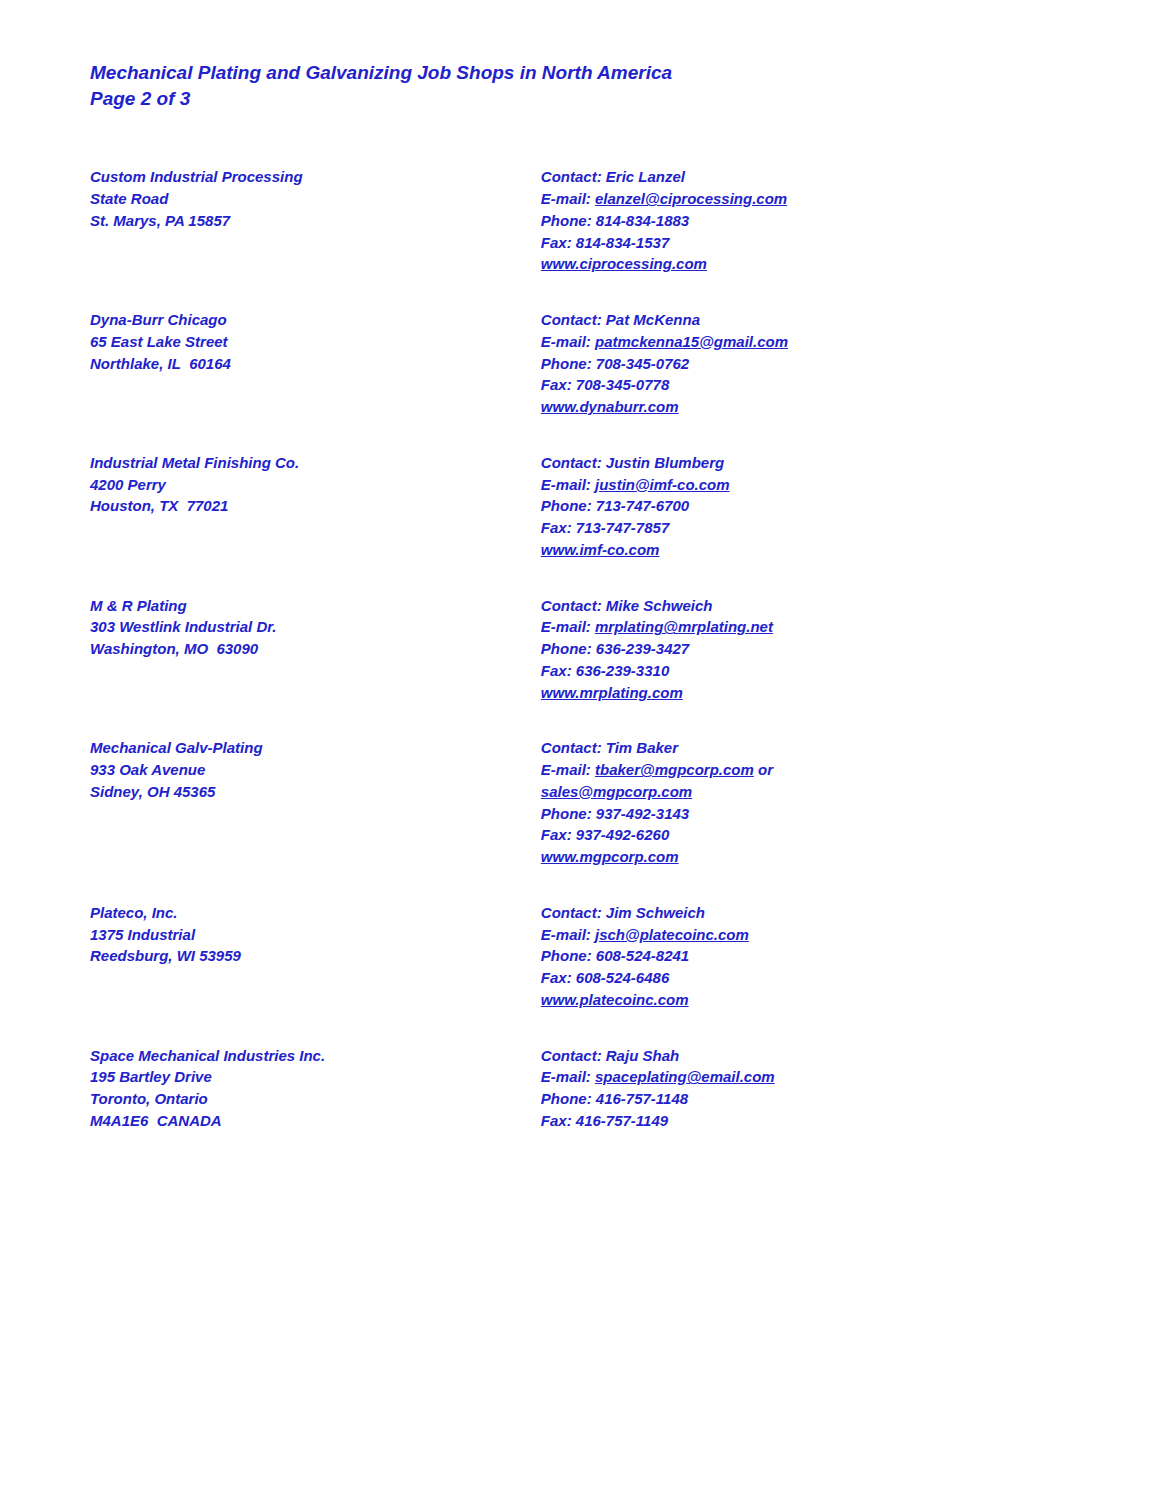Mechanical Plating and Galvanizing Job Shops in North America
Page 2 of 3
| Custom Industrial Processing State Road St. Marys, PA 15857 | Contact: Eric Lanzel E-mail: elanzel@ciprocessing.com Phone: 814-834-1883 Fax: 814-834-1537 www.ciprocessing.com |
| Dyna-Burr Chicago 65 East Lake Street Northlake, IL 60164 | Contact: Pat McKenna E-mail: patmckenna15@gmail.com Phone: 708-345-0762 Fax: 708-345-0778 www.dynaburr.com |
| Industrial Metal Finishing Co. 4200 Perry Houston, TX 77021 | Contact: Justin Blumberg E-mail: justin@imf-co.com Phone: 713-747-6700 Fax: 713-747-7857 www.imf-co.com |
| M & R Plating 303 Westlink Industrial Dr. Washington, MO 63090 | Contact: Mike Schweich E-mail: mrplating@mrplating.net Phone: 636-239-3427 Fax: 636-239-3310 www.mrplating.com |
| Mechanical Galv-Plating 933 Oak Avenue Sidney, OH 45365 | Contact: Tim Baker E-mail: tbaker@mgpcorp.com or sales@mgpcorp.com Phone: 937-492-3143 Fax: 937-492-6260 www.mgpcorp.com |
| Plateco, Inc. 1375 Industrial Reedsburg, WI 53959 | Contact: Jim Schweich E-mail: jsch@platecoinc.com Phone: 608-524-8241 Fax: 608-524-6486 www.platecoinc.com |
| Space Mechanical Industries Inc. 195 Bartley Drive Toronto, Ontario M4A1E6 CANADA | Contact: Raju Shah E-mail: spaceplating@email.com Phone: 416-757-1148 Fax: 416-757-1149 |